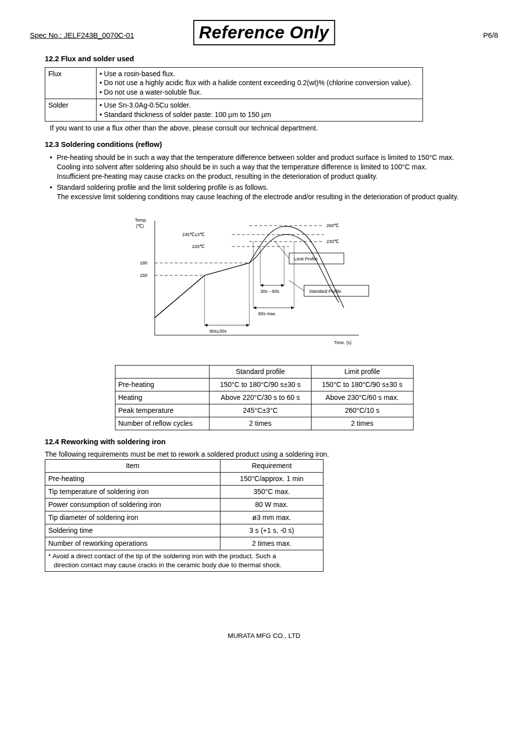Spec No.: JELF243B_0070C-01 Reference Only P6/8
12.2 Flux and solder used
| Flux | • Use a rosin-based flux. • Do not use a highly acidic flux with a halide content exceeding 0.2(wt)% (chlorine conversion value). • Do not use a water-soluble flux. |
| Solder | • Use Sn-3.0Ag-0.5Cu solder. • Standard thickness of solder paste: 100 µm to 150 µm |
If you want to use a flux other than the above, please consult our technical department.
12.3 Soldering conditions (reflow)
Pre-heating should be in such a way that the temperature difference between solder and product surface is limited to 150°C max. Cooling into solvent after soldering also should be in such a way that the temperature difference is limited to 100°C max. Insufficient pre-heating may cause cracks on the product, resulting in the deterioration of product quality.
Standard soldering profile and the limit soldering profile is as follows. The excessive limit soldering conditions may cause leaching of the electrode and/or resulting in the deterioration of product quality.
Temp. (℃) Time. (s) 180 150 260℃ 245℃±3℃ 230℃ 220℃ Limit Profile Standard Profile 30s～60s 60s max. 90s±30s
| | Standard profile | Limit profile |
| --- | --- | --- |
| Pre-heating | 150°C to 180°C/90 s±30 s | 150°C to 180°C/90 s±30 s |
| Heating | Above 220°C/30 s to 60 s | Above 230°C/60 s max. |
| Peak temperature | 245°C±3°C | 260°C/10 s |
| Number of reflow cycles | 2 times | 2 times |
12.4 Reworking with soldering iron
The following requirements must be met to rework a soldered product using a soldering iron.
| Item | Requirement |
| --- | --- |
| Pre-heating | 150°C/approx. 1 min |
| Tip temperature of soldering iron | 350°C max. |
| Power consumption of soldering iron | 80 W max. |
| Tip diameter of soldering iron | ø3 mm max. |
| Soldering time | 3 s (+1 s, -0 s) |
| Number of reworking operations | 2 times max. |
| * Avoid a direct contact of the tip of the soldering iron with the product. Such a direction contact may cause cracks in the ceramic body due to thermal shock. |
MURATA MFG CO., LTD